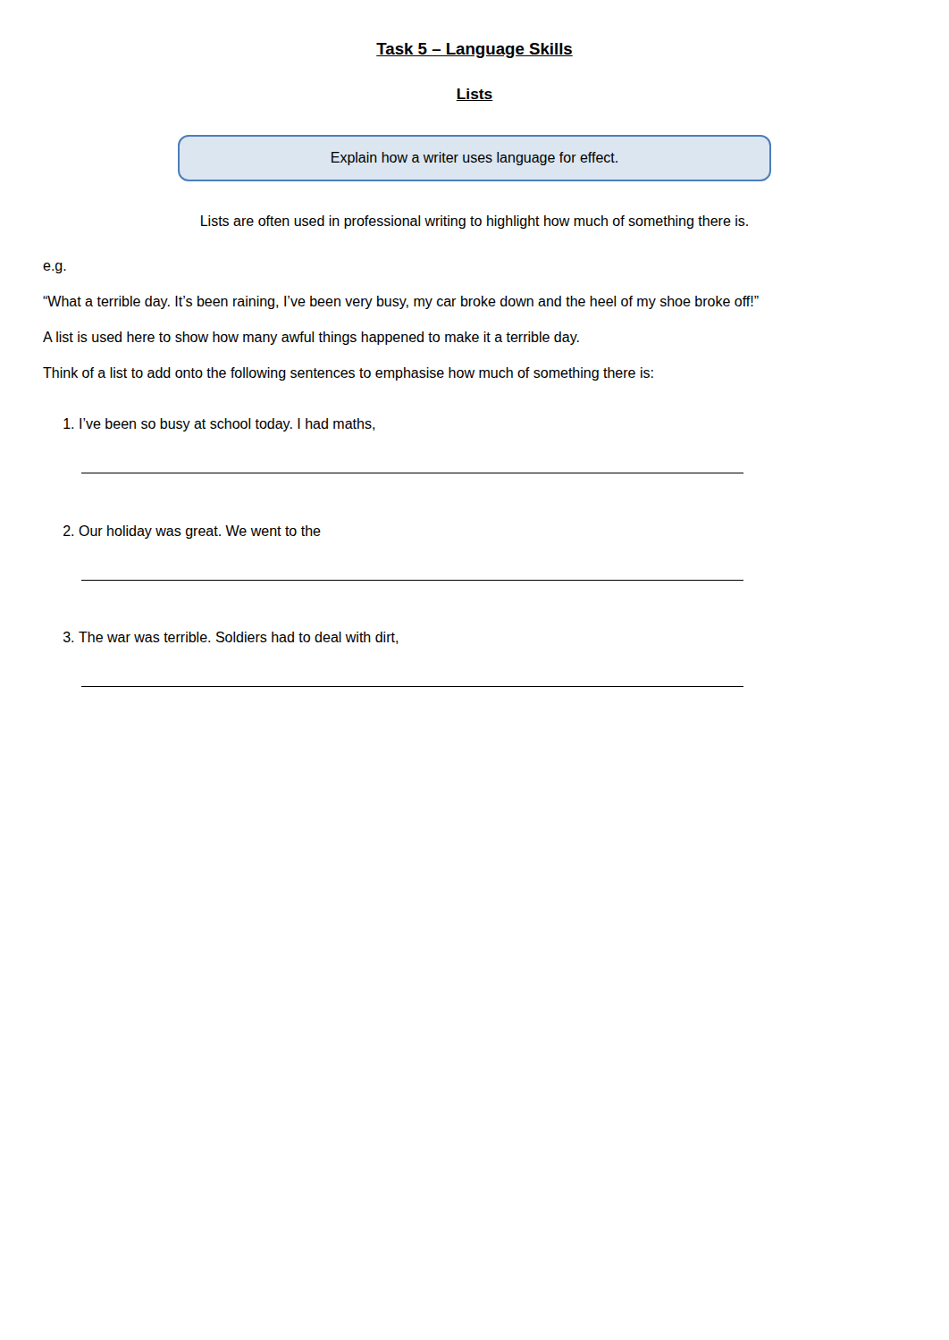Task 5 – Language Skills
Lists
Explain how a writer uses language for effect.
Lists are often used in professional writing to highlight how much of something there is.
e.g.
“What a terrible day. It’s been raining, I’ve been very busy, my car broke down and the heel of my shoe broke off!”
A list is used here to show how many awful things happened to make it a terrible day.
Think of a list to add onto the following sentences to emphasise how much of something there is:
I’ve been so busy at school today. I had maths,
Our holiday was great. We went to the
The war was terrible. Soldiers had to deal with dirt,